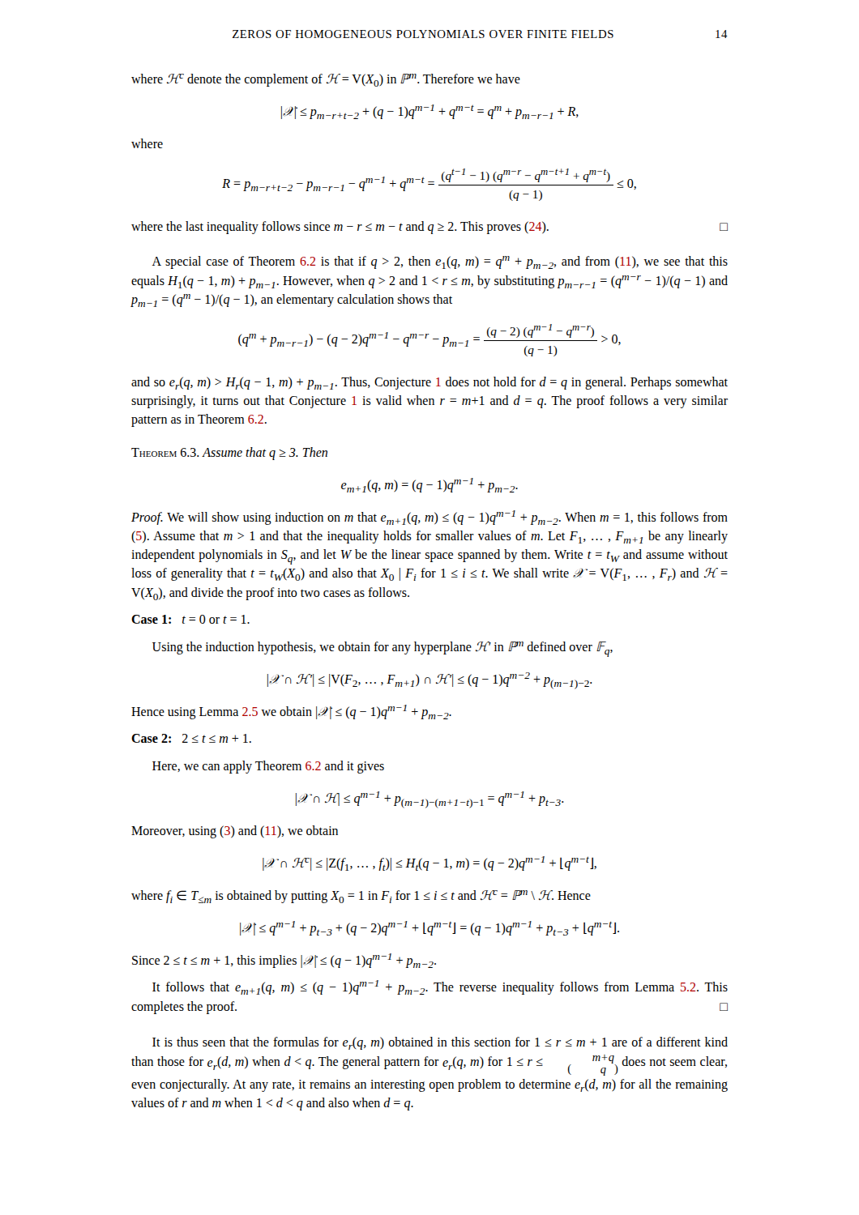ZEROS OF HOMOGENEOUS POLYNOMIALS OVER FINITE FIELDS 14
where ℋc denote the complement of ℋ = V(X0) in ℙm. Therefore we have
|𝒳| ≤ pm−r+t−2 + (q − 1)qm−1 + qm−t = qm + pm−r−1 + R,
where
R = pm−r+t−2 − pm−r−1 − qm−1 + qm−t = (qt−1 − 1) (qm−r − qm−t+1 + qm−t)(q − 1) ≤ 0,
where the last inequality follows since m − r ≤ m − t and q ≥ 2. This proves (24). □
A special case of Theorem 6.2 is that if q > 2, then e1(q, m) = qm + pm−2, and from (11), we see that this equals H1(q − 1, m) + pm−1. However, when q > 2 and 1 < r ≤ m, by substituting pm−r−1 = (qm−r − 1)/(q − 1) and pm−1 = (qm − 1)/(q − 1), an elementary calculation shows that
(qm + pm−r−1) − (q − 2)qm−1 − qm−r − pm−1 = (q − 2) (qm−1 − qm−r)(q − 1) > 0,
and so er(q, m) > Hr(q − 1, m) + pm−1. Thus, Conjecture 1 does not hold for d = q in general. Perhaps somewhat surprisingly, it turns out that Conjecture 1 is valid when r = m+1 and d = q. The proof follows a very similar pattern as in Theorem 6.2.
Theorem 6.3. Assume that q ≥ 3. Then
em+1(q, m) = (q − 1)qm−1 + pm−2.
Proof. We will show using induction on m that em+1(q, m) ≤ (q − 1)qm−1 + pm−2. When m = 1, this follows from (5). Assume that m > 1 and that the inequality holds for smaller values of m. Let F1, … , Fm+1 be any linearly independent polynomials in Sq, and let W be the linear space spanned by them. Write t = tW and assume without loss of generality that t = tW(X0) and also that X0 | Fi for 1 ≤ i ≤ t. We shall write 𝒳 = V(F1, … , Fr) and ℋ = V(X0), and divide the proof into two cases as follows.
Case 1: t = 0 or t = 1.
Using the induction hypothesis, we obtain for any hyperplane ℋ′ in ℙm defined over 𝔽q,
|𝒳 ∩ ℋ′| ≤ |V(F2, … , Fm+1) ∩ ℋ′| ≤ (q − 1)qm−2 + p(m−1)−2.
Hence using Lemma 2.5 we obtain |𝒳| ≤ (q − 1)qm−1 + pm−2.
Case 2: 2 ≤ t ≤ m + 1.
Here, we can apply Theorem 6.2 and it gives
|𝒳 ∩ ℋ| ≤ qm−1 + p(m−1)−(m+1−t)−1 = qm−1 + pt−3.
Moreover, using (3) and (11), we obtain
|𝒳 ∩ ℋc| ≤ |Z(f1, … , ft)| ≤ Ht(q − 1, m) = (q − 2)qm−1 + ⌊qm−t⌋,
where fi ∈ T≤m is obtained by putting X0 = 1 in Fi for 1 ≤ i ≤ t and ℋc = ℙm \ ℋ. Hence
|𝒳| ≤ qm−1 + pt−3 + (q − 2)qm−1 + ⌊qm−t⌋ = (q − 1)qm−1 + pt−3 + ⌊qm−t⌋.
Since 2 ≤ t ≤ m + 1, this implies |𝒳| ≤ (q − 1)qm−1 + pm−2.
It follows that em+1(q, m) ≤ (q − 1)qm−1 + pm−2. The reverse inequality follows from Lemma 5.2. This completes the proof. □
It is thus seen that the formulas for er(q, m) obtained in this section for 1 ≤ r ≤ m + 1 are of a different kind than those for er(d, m) when d < q. The general pattern for er(q, m) for 1 ≤ r ≤ (m+q q) does not seem clear, even conjecturally. At any rate, it remains an interesting open problem to determine er(d, m) for all the remaining values of r and m when 1 < d < q and also when d = q.